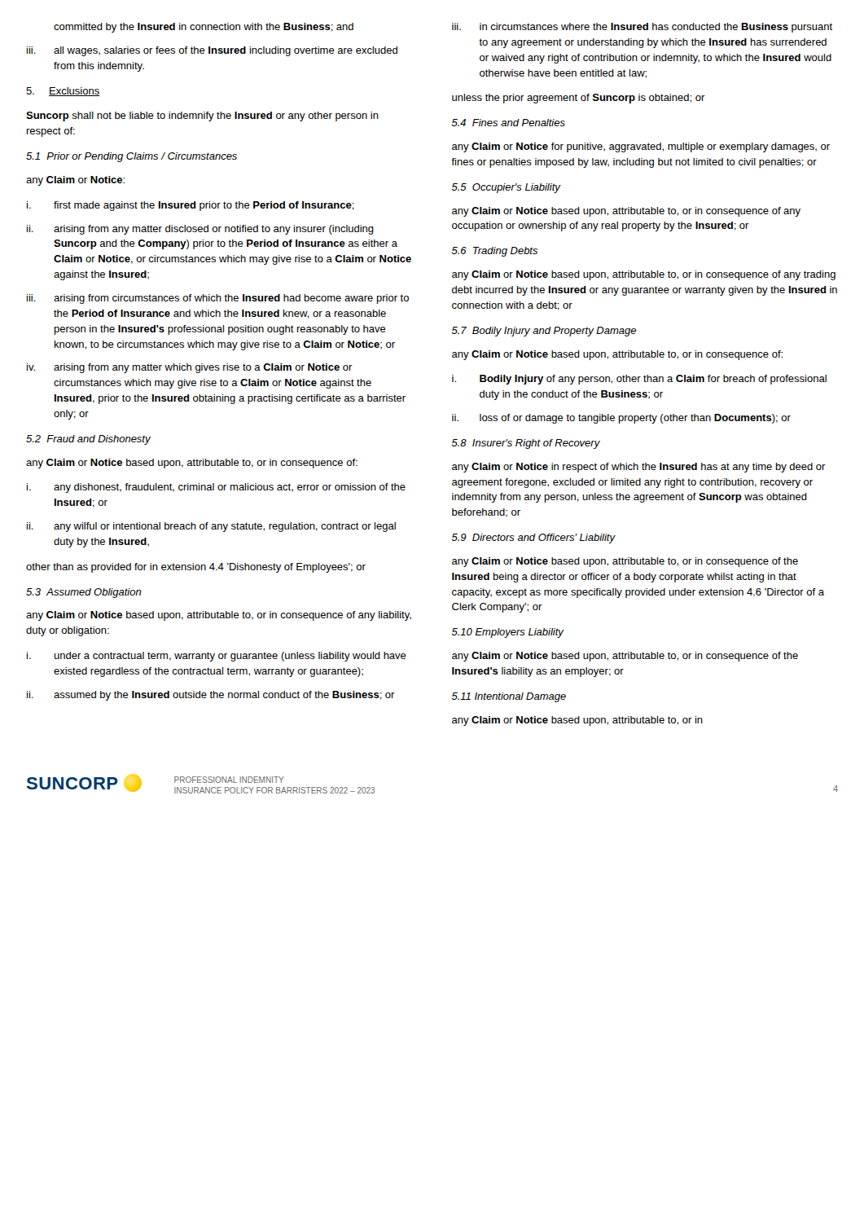committed by the Insured in connection with the Business; and
iii. all wages, salaries or fees of the Insured including overtime are excluded from this indemnity.
5. Exclusions
Suncorp shall not be liable to indemnify the Insured or any other person in respect of:
5.1 Prior or Pending Claims / Circumstances
any Claim or Notice:
i. first made against the Insured prior to the Period of Insurance;
ii. arising from any matter disclosed or notified to any insurer (including Suncorp and the Company) prior to the Period of Insurance as either a Claim or Notice, or circumstances which may give rise to a Claim or Notice against the Insured;
iii. arising from circumstances of which the Insured had become aware prior to the Period of Insurance and which the Insured knew, or a reasonable person in the Insured's professional position ought reasonably to have known, to be circumstances which may give rise to a Claim or Notice; or
iv. arising from any matter which gives rise to a Claim or Notice or circumstances which may give rise to a Claim or Notice against the Insured, prior to the Insured obtaining a practising certificate as a barrister only; or
5.2 Fraud and Dishonesty
any Claim or Notice based upon, attributable to, or in consequence of:
i. any dishonest, fraudulent, criminal or malicious act, error or omission of the Insured; or
ii. any wilful or intentional breach of any statute, regulation, contract or legal duty by the Insured,
other than as provided for in extension 4.4 'Dishonesty of Employees'; or
5.3 Assumed Obligation
any Claim or Notice based upon, attributable to, or in consequence of any liability, duty or obligation:
i. under a contractual term, warranty or guarantee (unless liability would have existed regardless of the contractual term, warranty or guarantee);
ii. assumed by the Insured outside the normal conduct of the Business; or
iii. in circumstances where the Insured has conducted the Business pursuant to any agreement or understanding by which the Insured has surrendered or waived any right of contribution or indemnity, to which the Insured would otherwise have been entitled at law;
unless the prior agreement of Suncorp is obtained; or
5.4 Fines and Penalties
any Claim or Notice for punitive, aggravated, multiple or exemplary damages, or fines or penalties imposed by law, including but not limited to civil penalties; or
5.5 Occupier's Liability
any Claim or Notice based upon, attributable to, or in consequence of any occupation or ownership of any real property by the Insured; or
5.6 Trading Debts
any Claim or Notice based upon, attributable to, or in consequence of any trading debt incurred by the Insured or any guarantee or warranty given by the Insured in connection with a debt; or
5.7 Bodily Injury and Property Damage
any Claim or Notice based upon, attributable to, or in consequence of:
i. Bodily Injury of any person, other than a Claim for breach of professional duty in the conduct of the Business; or
ii. loss of or damage to tangible property (other than Documents); or
5.8 Insurer's Right of Recovery
any Claim or Notice in respect of which the Insured has at any time by deed or agreement foregone, excluded or limited any right to contribution, recovery or indemnity from any person, unless the agreement of Suncorp was obtained beforehand; or
5.9 Directors and Officers' Liability
any Claim or Notice based upon, attributable to, or in consequence of the Insured being a director or officer of a body corporate whilst acting in that capacity, except as more specifically provided under extension 4.6 'Director of a Clerk Company'; or
5.10 Employers Liability
any Claim or Notice based upon, attributable to, or in consequence of the Insured's liability as an employer; or
5.11 Intentional Damage
any Claim or Notice based upon, attributable to, or in
SUNCORP
PROFESSIONAL INDEMNITY
INSURANCE POLICY FOR BARRISTERS 2022 – 2023
4